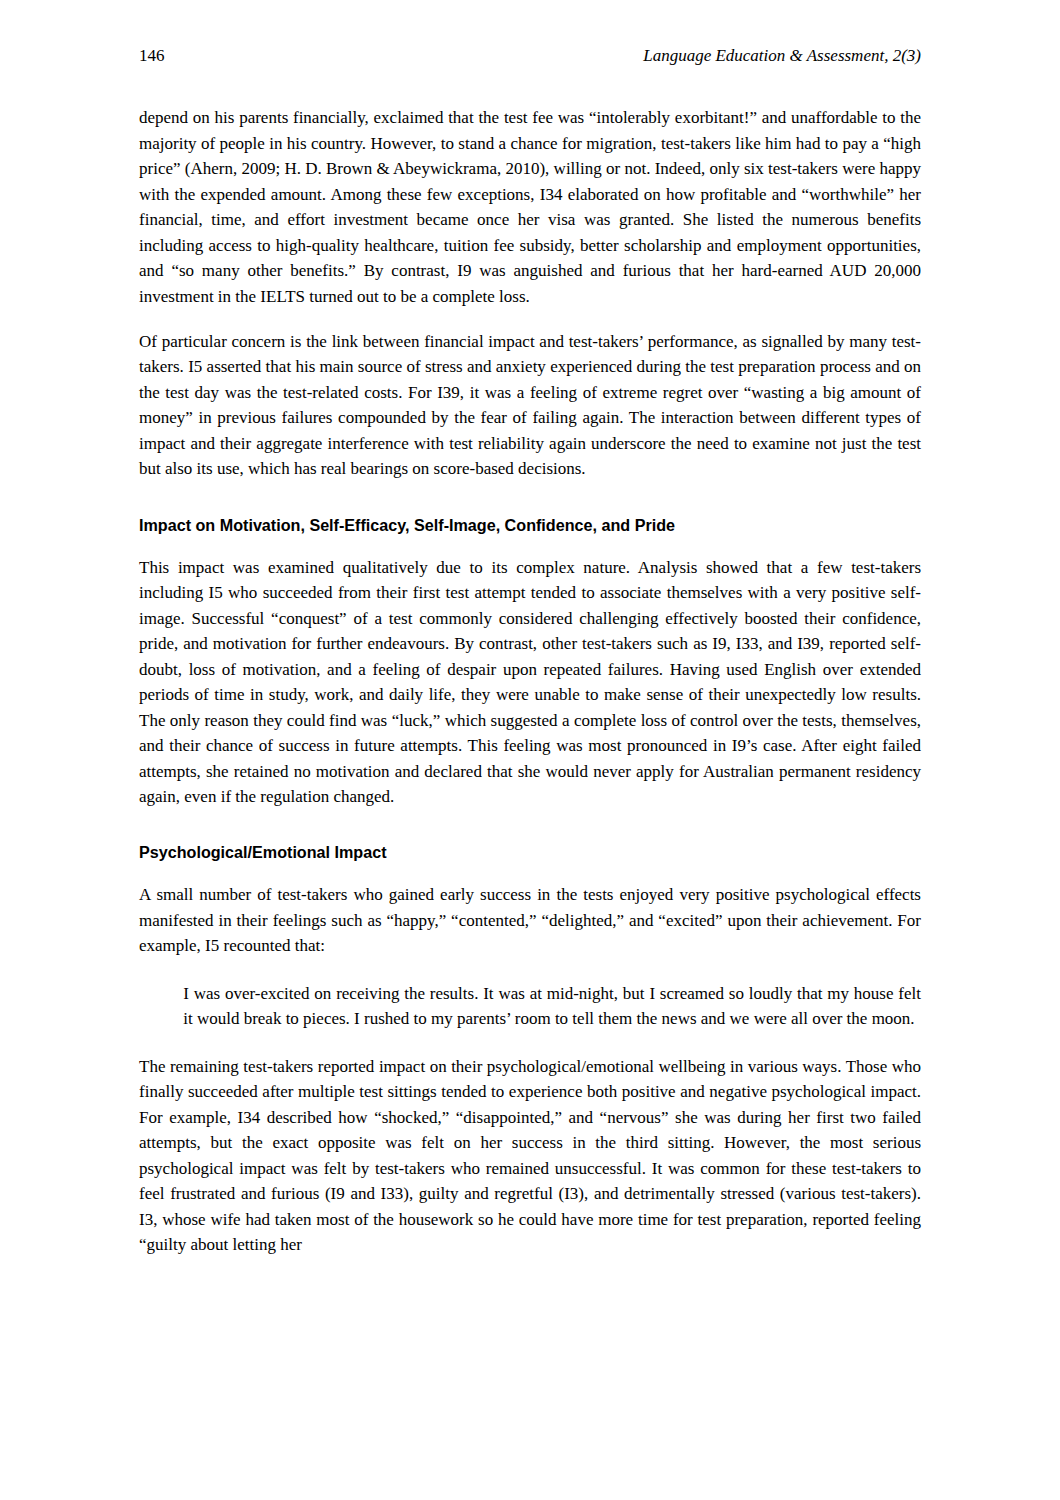146 Language Education & Assessment, 2(3)
depend on his parents financially, exclaimed that the test fee was “intolerably exorbitant!” and unaffordable to the majority of people in his country. However, to stand a chance for migration, test-takers like him had to pay a “high price” (Ahern, 2009; H. D. Brown & Abeywickrama, 2010), willing or not. Indeed, only six test-takers were happy with the expended amount. Among these few exceptions, I34 elaborated on how profitable and “worthwhile” her financial, time, and effort investment became once her visa was granted. She listed the numerous benefits including access to high-quality healthcare, tuition fee subsidy, better scholarship and employment opportunities, and “so many other benefits.” By contrast, I9 was anguished and furious that her hard-earned AUD 20,000 investment in the IELTS turned out to be a complete loss.
Of particular concern is the link between financial impact and test-takers’ performance, as signalled by many test-takers. I5 asserted that his main source of stress and anxiety experienced during the test preparation process and on the test day was the test-related costs. For I39, it was a feeling of extreme regret over “wasting a big amount of money” in previous failures compounded by the fear of failing again. The interaction between different types of impact and their aggregate interference with test reliability again underscore the need to examine not just the test but also its use, which has real bearings on score-based decisions.
Impact on Motivation, Self-Efficacy, Self-Image, Confidence, and Pride
This impact was examined qualitatively due to its complex nature. Analysis showed that a few test-takers including I5 who succeeded from their first test attempt tended to associate themselves with a very positive self-image. Successful “conquest” of a test commonly considered challenging effectively boosted their confidence, pride, and motivation for further endeavours. By contrast, other test-takers such as I9, I33, and I39, reported self-doubt, loss of motivation, and a feeling of despair upon repeated failures. Having used English over extended periods of time in study, work, and daily life, they were unable to make sense of their unexpectedly low results. The only reason they could find was “luck,” which suggested a complete loss of control over the tests, themselves, and their chance of success in future attempts. This feeling was most pronounced in I9’s case. After eight failed attempts, she retained no motivation and declared that she would never apply for Australian permanent residency again, even if the regulation changed.
Psychological/Emotional Impact
A small number of test-takers who gained early success in the tests enjoyed very positive psychological effects manifested in their feelings such as “happy,” “contented,” “delighted,” and “excited” upon their achievement. For example, I5 recounted that:
I was over-excited on receiving the results. It was at mid-night, but I screamed so loudly that my house felt it would break to pieces. I rushed to my parents’ room to tell them the news and we were all over the moon.
The remaining test-takers reported impact on their psychological/emotional wellbeing in various ways. Those who finally succeeded after multiple test sittings tended to experience both positive and negative psychological impact. For example, I34 described how “shocked,” “disappointed,” and “nervous” she was during her first two failed attempts, but the exact opposite was felt on her success in the third sitting. However, the most serious psychological impact was felt by test-takers who remained unsuccessful. It was common for these test-takers to feel frustrated and furious (I9 and I33), guilty and regretful (I3), and detrimentally stressed (various test-takers). I3, whose wife had taken most of the housework so he could have more time for test preparation, reported feeling “guilty about letting her